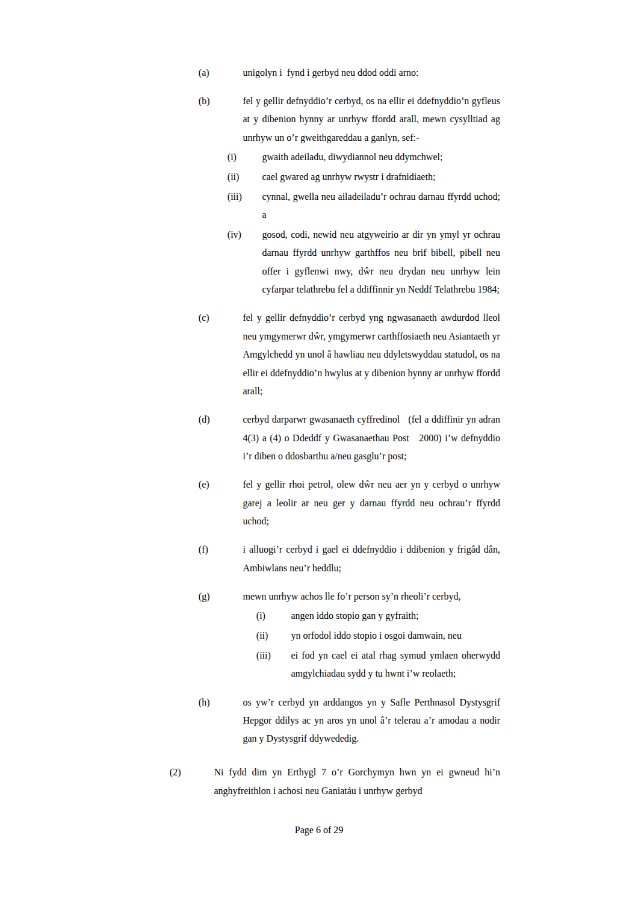(a)
unigolyn i fynd i gerbyd neu ddod oddi arno:
(b)
fel y gellir defnyddio’r cerbyd, os na ellir ei ddefnyddio’n gyfleus at y dibenion hynny ar unrhyw ffordd arall, mewn cysylltiad ag unrhyw un o’r gweithgareddau a ganlyn, sef:-
(i)
gwaith adeiladu, diwydiannol neu ddymchwel;
(ii)
cael gwared ag unrhyw rwystr i drafnidiaeth;
(iii)
cynnal, gwella neu ailadeiladu’r ochrau darnau ffyrdd uchod; a
(iv)
gosod, codi, newid neu atgyweirio ar dir yn ymyl yr ochrau darnau ffyrdd unrhyw garthffos neu brif bibell, pibell neu offer i gyflenwi nwy, dŵr neu drydan neu unrhyw lein cyfarpar telathrebu fel a ddiffinnir yn Neddf Telathrebu 1984;
(c)
fel y gellir defnyddio’r cerbyd yng ngwasanaeth awdurdod lleol neu ymgymerwr dŵr, ymgymerwr carthffosiaeth neu Asiantaeth yr Amgylchedd yn unol â hawliau neu ddyletswyddau statudol, os na ellir ei ddefnyddio’n hwylus at y dibenion hynny ar unrhyw ffordd arall;
(d)
cerbyd darparwr gwasanaeth cyffredinol (fel a ddiffinir yn adran 4(3) a (4) o Ddeddf y Gwasanaethau Post 2000) i’w defnyddio i’r diben o ddosbarthu a/neu gasglu’r post;
(e)
fel y gellir rhoi petrol, olew dŵr neu aer yn y cerbyd o unrhyw garej a leolir ar neu ger y darnau ffyrdd neu ochrau’r ffyrdd uchod;
(f)
i alluogi’r cerbyd i gael ei ddefnyddio i ddibenion y frigâd dân, Ambiwlans neu’r heddlu;
(g)
mewn unrhyw achos lle fo’r person sy’n rheoli’r cerbyd,
(i)
angen iddo stopio gan y gyfraith;
(ii)
yn orfodol iddo stopio i osgoi damwain, neu
(iii)
ei fod yn cael ei atal rhag symud ymlaen oherwydd amgylchiadau sydd y tu hwnt i’w reolaeth;
(h)
os yw’r cerbyd yn arddangos yn y Safle Perthnasol Dystysgrif Hepgor ddilys ac yn aros yn unol â’r telerau a’r amodau a nodir gan y Dystysgrif ddywededig.
(2)
Ni fydd dim yn Erthygl 7 o’r Gorchymyn hwn yn ei gwneud hi’n anghyfreithlon i achosi neu Ganiatáu i unrhyw gerbyd
Page 6 of 29